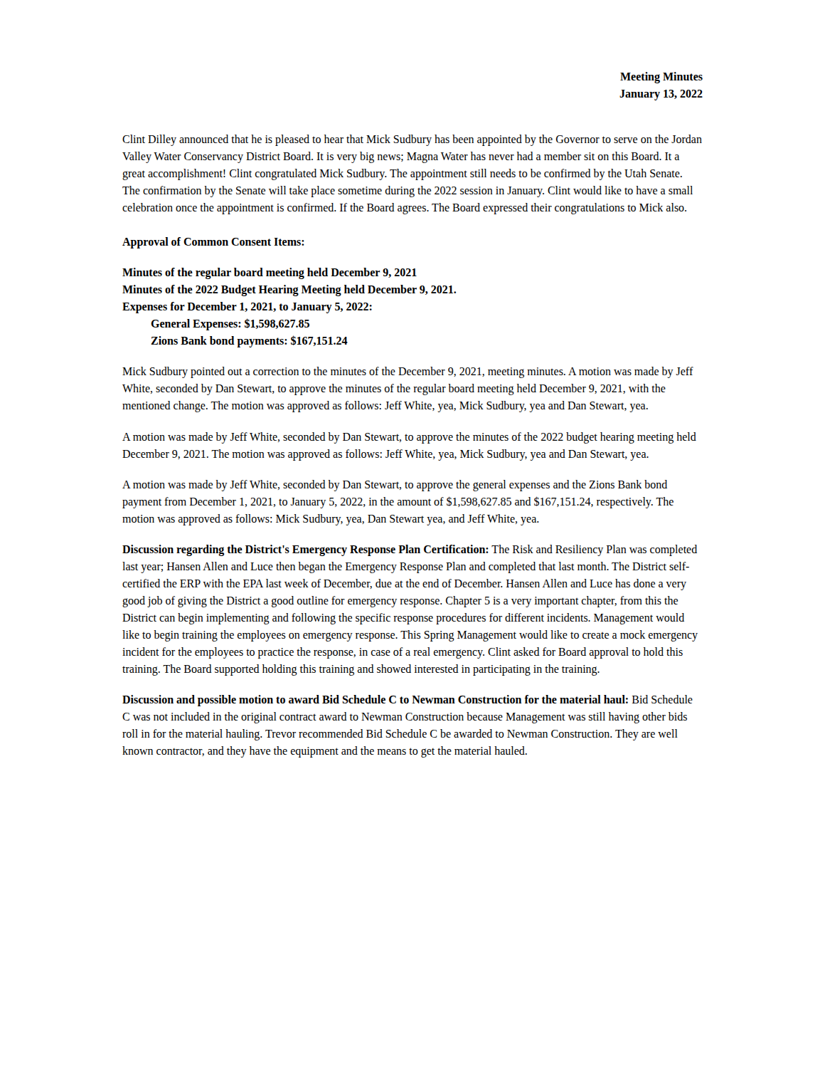Meeting Minutes January 13, 2022
Clint Dilley announced that he is pleased to hear that Mick Sudbury has been appointed by the Governor to serve on the Jordan Valley Water Conservancy District Board. It is very big news; Magna Water has never had a member sit on this Board. It a great accomplishment! Clint congratulated Mick Sudbury. The appointment still needs to be confirmed by the Utah Senate. The confirmation by the Senate will take place sometime during the 2022 session in January. Clint would like to have a small celebration once the appointment is confirmed. If the Board agrees. The Board expressed their congratulations to Mick also.
Approval of Common Consent Items:
Minutes of the regular board meeting held December 9, 2021 Minutes of the 2022 Budget Hearing Meeting held December 9, 2021. Expenses for December 1, 2021, to January 5, 2022: General Expenses: $1,598,627.85 Zions Bank bond payments: $167,151.24
Mick Sudbury pointed out a correction to the minutes of the December 9, 2021, meeting minutes. A motion was made by Jeff White, seconded by Dan Stewart, to approve the minutes of the regular board meeting held December 9, 2021, with the mentioned change. The motion was approved as follows: Jeff White, yea, Mick Sudbury, yea and Dan Stewart, yea.
A motion was made by Jeff White, seconded by Dan Stewart, to approve the minutes of the 2022 budget hearing meeting held December 9, 2021. The motion was approved as follows: Jeff White, yea, Mick Sudbury, yea and Dan Stewart, yea.
A motion was made by Jeff White, seconded by Dan Stewart, to approve the general expenses and the Zions Bank bond payment from December 1, 2021, to January 5, 2022, in the amount of $1,598,627.85 and $167,151.24, respectively. The motion was approved as follows: Mick Sudbury, yea, Dan Stewart yea, and Jeff White, yea.
Discussion regarding the District's Emergency Response Plan Certification: The Risk and Resiliency Plan was completed last year; Hansen Allen and Luce then began the Emergency Response Plan and completed that last month. The District self-certified the ERP with the EPA last week of December, due at the end of December. Hansen Allen and Luce has done a very good job of giving the District a good outline for emergency response. Chapter 5 is a very important chapter, from this the District can begin implementing and following the specific response procedures for different incidents. Management would like to begin training the employees on emergency response. This Spring Management would like to create a mock emergency incident for the employees to practice the response, in case of a real emergency. Clint asked for Board approval to hold this training. The Board supported holding this training and showed interested in participating in the training.
Discussion and possible motion to award Bid Schedule C to Newman Construction for the material haul: Bid Schedule C was not included in the original contract award to Newman Construction because Management was still having other bids roll in for the material hauling. Trevor recommended Bid Schedule C be awarded to Newman Construction. They are well known contractor, and they have the equipment and the means to get the material hauled.